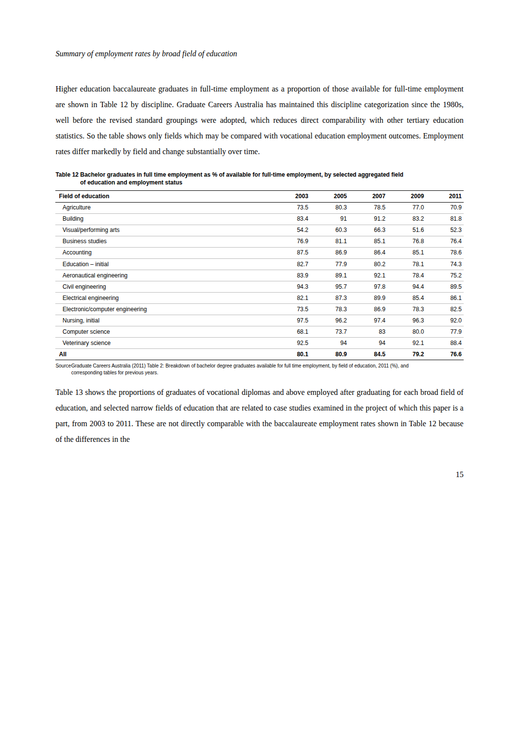Summary of employment rates by broad field of education
Higher education baccalaureate graduates in full-time employment as a proportion of those available for full-time employment are shown in Table 12 by discipline. Graduate Careers Australia has maintained this discipline categorization since the 1980s, well before the revised standard groupings were adopted, which reduces direct comparability with other tertiary education statistics. So the table shows only fields which may be compared with vocational education employment outcomes. Employment rates differ markedly by field and change substantially over time.
Table 12 Bachelor graduates in full time employment as % of available for full-time employment, by selected aggregated field of education and employment status
| Field of education | 2003 | 2005 | 2007 | 2009 | 2011 |
| --- | --- | --- | --- | --- | --- |
| Agriculture | 73.5 | 80.3 | 78.5 | 77.0 | 70.9 |
| Building | 83.4 | 91 | 91.2 | 83.2 | 81.8 |
| Visual/performing arts | 54.2 | 60.3 | 66.3 | 51.6 | 52.3 |
| Business studies | 76.9 | 81.1 | 85.1 | 76.8 | 76.4 |
| Accounting | 87.5 | 86.9 | 86.4 | 85.1 | 78.6 |
| Education – initial | 82.7 | 77.9 | 80.2 | 78.1 | 74.3 |
| Aeronautical engineering | 83.9 | 89.1 | 92.1 | 78.4 | 75.2 |
| Civil engineering | 94.3 | 95.7 | 97.8 | 94.4 | 89.5 |
| Electrical engineering | 82.1 | 87.3 | 89.9 | 85.4 | 86.1 |
| Electronic/computer engineering | 73.5 | 78.3 | 86.9 | 78.3 | 82.5 |
| Nursing, initial | 97.5 | 96.2 | 97.4 | 96.3 | 92.0 |
| Computer science | 68.1 | 73.7 | 83 | 80.0 | 77.9 |
| Veterinary science | 92.5 | 94 | 94 | 92.1 | 88.4 |
| All | 80.1 | 80.9 | 84.5 | 79.2 | 76.6 |
Source Graduate Careers Australia (2011) Table 2: Breakdown of bachelor degree graduates available for full time employment, by field of education, 2011 (%), and corresponding tables for previous years.
Table 13 shows the proportions of graduates of vocational diplomas and above employed after graduating for each broad field of education, and selected narrow fields of education that are related to case studies examined in the project of which this paper is a part, from 2003 to 2011. These are not directly comparable with the baccalaureate employment rates shown in Table 12 because of the differences in the
15